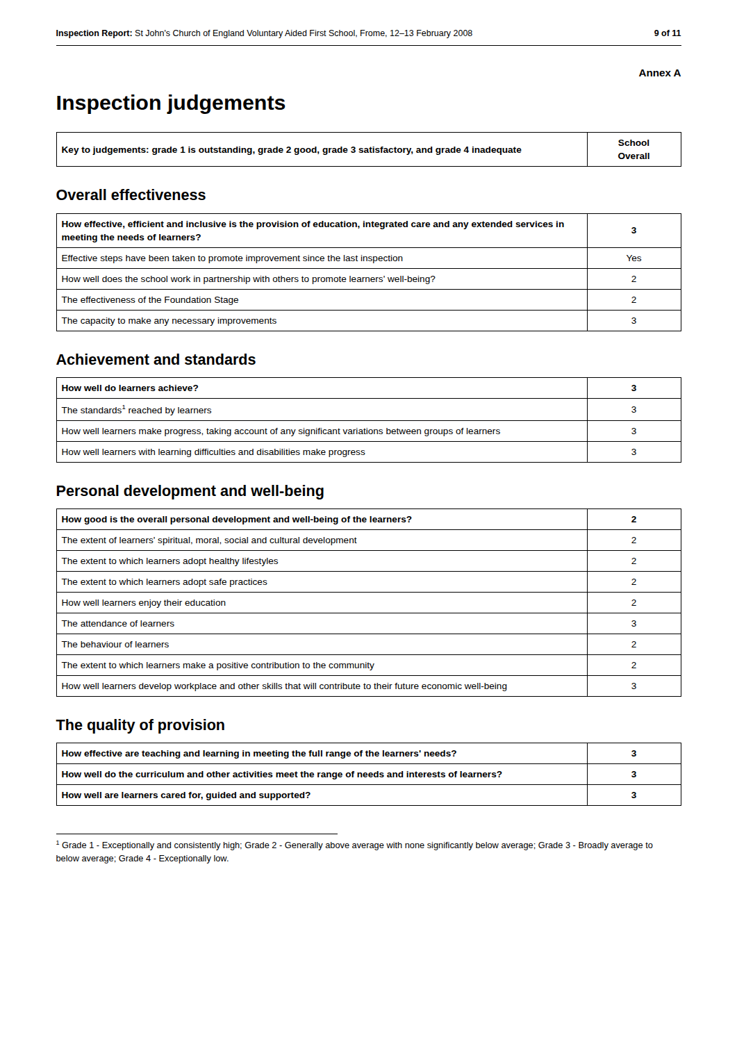Inspection Report: St John's Church of England Voluntary Aided First School, Frome, 12–13 February 2008
9 of 11
Annex A
Inspection judgements
| Key to judgements: grade 1 is outstanding, grade 2 good, grade 3 satisfactory, and grade 4 inadequate | School Overall |
Overall effectiveness
| How effective, efficient and inclusive is the provision of education, integrated care and any extended services in meeting the needs of learners? | 3 |
| Effective steps have been taken to promote improvement since the last inspection | Yes |
| How well does the school work in partnership with others to promote learners' well-being? | 2 |
| The effectiveness of the Foundation Stage | 2 |
| The capacity to make any necessary improvements | 3 |
Achievement and standards
| How well do learners achieve? | 3 |
| The standards 1 reached by learners | 3 |
| How well learners make progress, taking account of any significant variations between groups of learners | 3 |
| How well learners with learning difficulties and disabilities make progress | 3 |
Personal development and well-being
| How good is the overall personal development and well-being of the learners? | 2 |
| The extent of learners' spiritual, moral, social and cultural development | 2 |
| The extent to which learners adopt healthy lifestyles | 2 |
| The extent to which learners adopt safe practices | 2 |
| How well learners enjoy their education | 2 |
| The attendance of learners | 3 |
| The behaviour of learners | 2 |
| The extent to which learners make a positive contribution to the community | 2 |
| How well learners develop workplace and other skills that will contribute to their future economic well-being | 3 |
The quality of provision
| How effective are teaching and learning in meeting the full range of the learners' needs? | 3 |
| How well do the curriculum and other activities meet the range of needs and interests of learners? | 3 |
| How well are learners cared for, guided and supported? | 3 |
1 Grade 1 - Exceptionally and consistently high; Grade 2 - Generally above average with none significantly below average; Grade 3 - Broadly average to below average; Grade 4 - Exceptionally low.